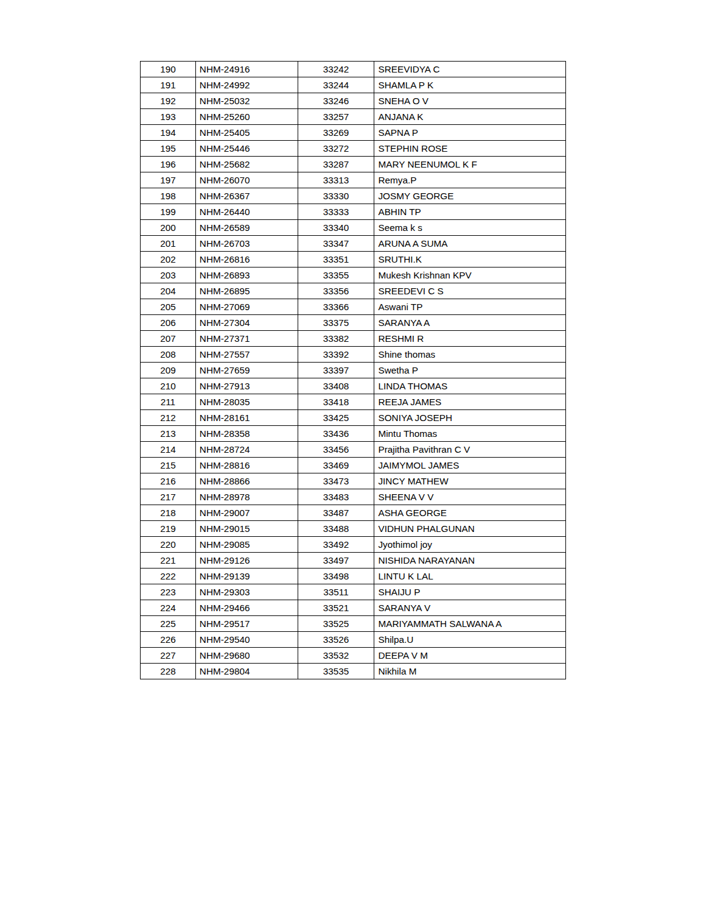| 190 | NHM-24916 | 33242 | SREEVIDYA C |
| 191 | NHM-24992 | 33244 | SHAMLA P K |
| 192 | NHM-25032 | 33246 | SNEHA O V |
| 193 | NHM-25260 | 33257 | ANJANA K |
| 194 | NHM-25405 | 33269 | SAPNA P |
| 195 | NHM-25446 | 33272 | STEPHIN ROSE |
| 196 | NHM-25682 | 33287 | MARY NEENUMOL K F |
| 197 | NHM-26070 | 33313 | Remya.P |
| 198 | NHM-26367 | 33330 | JOSMY GEORGE |
| 199 | NHM-26440 | 33333 | ABHIN TP |
| 200 | NHM-26589 | 33340 | Seema k s |
| 201 | NHM-26703 | 33347 | ARUNA A SUMA |
| 202 | NHM-26816 | 33351 | SRUTHI.K |
| 203 | NHM-26893 | 33355 | Mukesh Krishnan KPV |
| 204 | NHM-26895 | 33356 | SREEDEVI C S |
| 205 | NHM-27069 | 33366 | Aswani TP |
| 206 | NHM-27304 | 33375 | SARANYA A |
| 207 | NHM-27371 | 33382 | RESHMI R |
| 208 | NHM-27557 | 33392 | Shine thomas |
| 209 | NHM-27659 | 33397 | Swetha P |
| 210 | NHM-27913 | 33408 | LINDA THOMAS |
| 211 | NHM-28035 | 33418 | REEJA JAMES |
| 212 | NHM-28161 | 33425 | SONIYA JOSEPH |
| 213 | NHM-28358 | 33436 | Mintu Thomas |
| 214 | NHM-28724 | 33456 | Prajitha Pavithran C V |
| 215 | NHM-28816 | 33469 | JAIMYMOL JAMES |
| 216 | NHM-28866 | 33473 | JINCY MATHEW |
| 217 | NHM-28978 | 33483 | SHEENA V V |
| 218 | NHM-29007 | 33487 | ASHA GEORGE |
| 219 | NHM-29015 | 33488 | VIDHUN PHALGUNAN |
| 220 | NHM-29085 | 33492 | Jyothimol joy |
| 221 | NHM-29126 | 33497 | NISHIDA NARAYANAN |
| 222 | NHM-29139 | 33498 | LINTU K LAL |
| 223 | NHM-29303 | 33511 | SHAIJU P |
| 224 | NHM-29466 | 33521 | SARANYA V |
| 225 | NHM-29517 | 33525 | MARIYAMMATH SALWANA A |
| 226 | NHM-29540 | 33526 | Shilpa.U |
| 227 | NHM-29680 | 33532 | DEEPA V M |
| 228 | NHM-29804 | 33535 | Nikhila M |